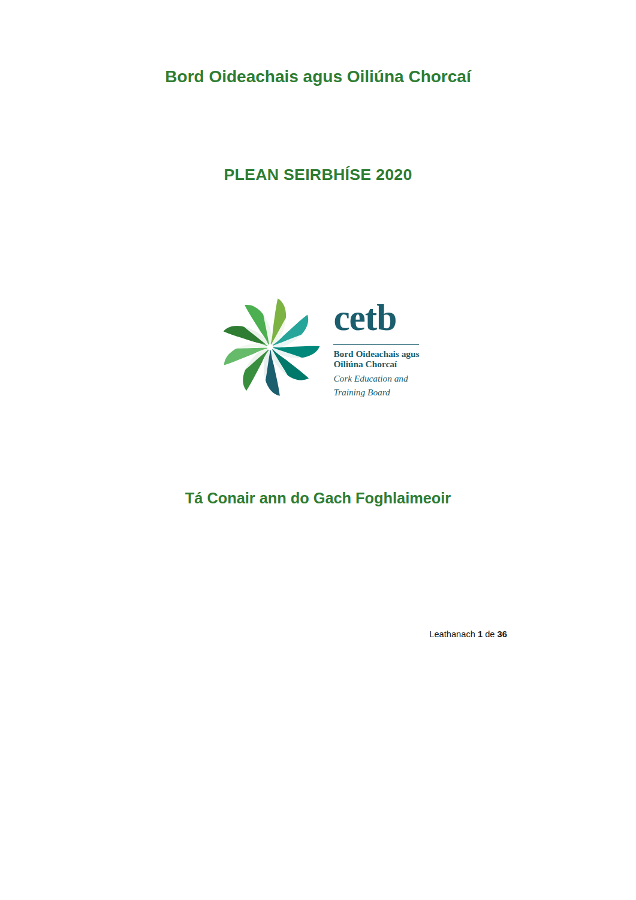Bord Oideachais agus Oiliúna Chorcaí
PLEAN SEIRBHÍSE 2020
cetb
Bord Oideachais agus Oiliúna Chorcaí Cork Education and Training Board
Tá Conair ann do Gach Foghlaimeoir
Leathanach 1 de 36